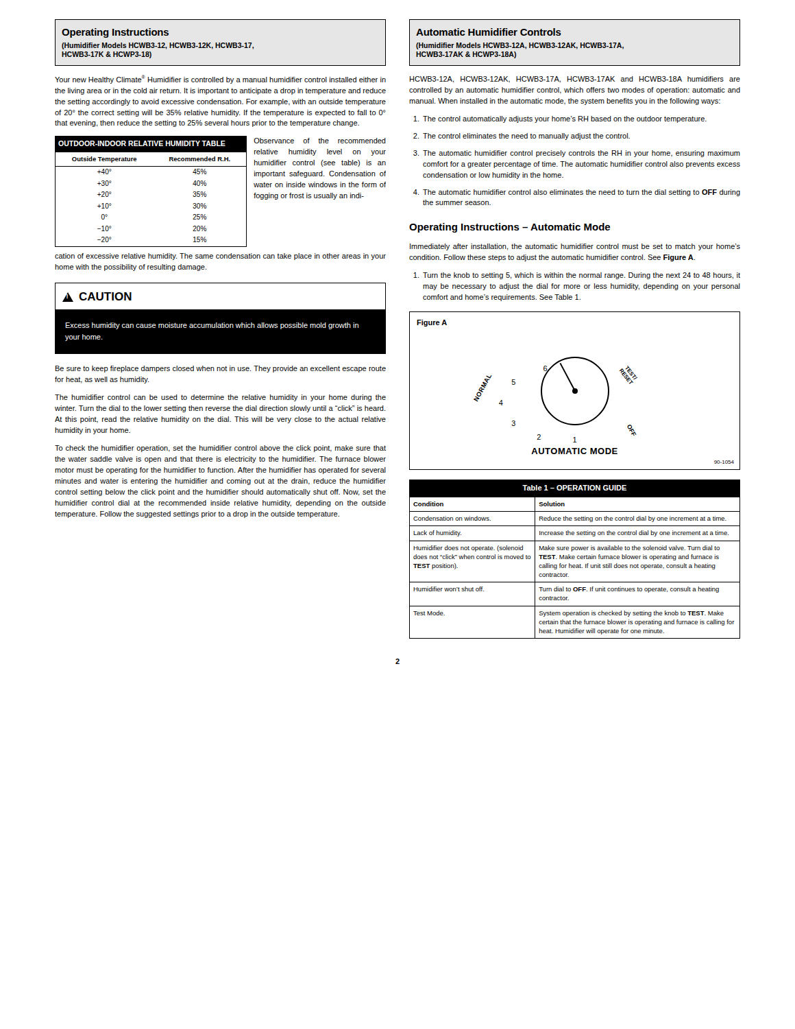Operating Instructions
(Humidifier Models HCWB3-12, HCWB3-12K, HCWB3-17,
HCWB3-17K & HCWP3-18)
Your new Healthy Climate® Humidifier is controlled by a manual humidifier control installed either in the living area or in the cold air return. It is important to anticipate a drop in temperature and reduce the setting accordingly to avoid excessive condensation. For example, with an outside temperature of 20° the correct setting will be 35% relative humidity. If the temperature is expected to fall to 0° that evening, then reduce the setting to 25% several hours prior to the temperature change.
OUTDOOR-INDOOR RELATIVE HUMIDITY TABLE
| Outside Temperature | Recommended R.H. |
| --- | --- |
| +40° | 45% |
| +30° | 40% |
| +20° | 35% |
| +10° | 30% |
| 0° | 25% |
| −10° | 20% |
| −20° | 15% |
Observance of the recommended relative humidity level on your humidifier control (see table) is an important safeguard. Condensation of water on inside windows in the form of fogging or frost is usually an indi-
cation of excessive relative humidity. The same condensation can take place in other areas in your home with the possibility of resulting damage.
CAUTION
Excess humidity can cause moisture accumulation which allows possible mold growth in your home.
Be sure to keep fireplace dampers closed when not in use. They provide an excellent escape route for heat, as well as humidity.
The humidifier control can be used to determine the relative humidity in your home during the winter. Turn the dial to the lower setting then reverse the dial direction slowly until a “click” is heard. At this point, read the relative humidity on the dial. This will be very close to the actual relative humidity in your home.
To check the humidifier operation, set the humidifier control above the click point, make sure that the water saddle valve is open and that there is electricity to the humidifier. The furnace blower motor must be operating for the humidifier to function. After the humidifier has operated for several minutes and water is entering the humidifier and coming out at the drain, reduce the humidifier control setting below the click point and the humidifier should automatically shut off. Now, set the humidifier control dial at the recommended inside relative humidity, depending on the outside temperature. Follow the suggested settings prior to a drop in the outside temperature.
Automatic Humidifier Controls
(Humidifier Models HCWB3-12A, HCWB3-12AK, HCWB3-17A,
HCWB3-17AK & HCWP3-18A)
HCWB3-12A, HCWB3-12AK, HCWB3-17A, HCWB3-17AK and HCWB3-18A humidifiers are controlled by an automatic humidifier control, which offers two modes of operation: automatic and manual. When installed in the automatic mode, the system benefits you in the following ways:
The control automatically adjusts your home’s RH based on the outdoor temperature.
The control eliminates the need to manually adjust the control.
The automatic humidifier control precisely controls the RH in your home, ensuring maximum comfort for a greater percentage of time. The automatic humidifier control also prevents excess condensation or low humidity in the home.
The automatic humidifier control also eliminates the need to turn the dial setting to OFF during the summer season.
Operating Instructions – Automatic Mode
Immediately after installation, the automatic humidifier control must be set to match your home’s condition. Follow these steps to adjust the automatic humidifier control. See Figure A.
Turn the knob to setting 5, which is within the normal range. During the next 24 to 48 hours, it may be necessary to adjust the dial for more or less humidity, depending on your personal comfort and home’s requirements. See Table 1.
Figure A
NORMAL TEST/
RESET OFF 1 2 3 4 5 6 7
AUTOMATIC MODE
90-1054
Table 1 – OPERATION GUIDE
| Condition | Solution |
| --- | --- |
| Condensation on windows. | Reduce the setting on the control dial by one increment at a time. |
| Lack of humidity. | Increase the setting on the control dial by one increment at a time. |
| Humidifier does not operate. (solenoid does not “click” when control is moved to TEST position). | Make sure power is available to the solenoid valve. Turn dial to TEST . Make certain furnace blower is operating and furnace is calling for heat. If unit still does not operate, consult a heating contractor. |
| Humidifier won’t shut off. | Turn dial to OFF . If unit continues to operate, consult a heating contractor. |
| Test Mode. | System operation is checked by setting the knob to TEST . Make certain that the furnace blower is operating and furnace is calling for heat. Humidifier will operate for one minute. |
2